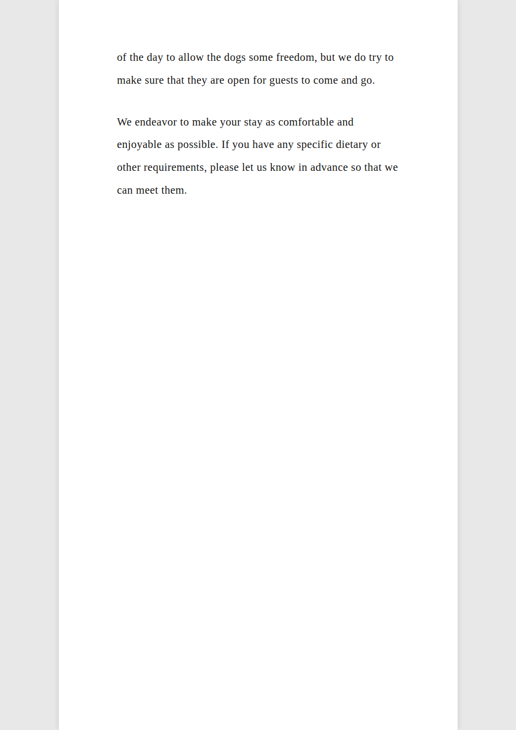of the day to allow the dogs some freedom, but we do try to make sure that they are open for guests to come and go.
We endeavor to make your stay as comfortable and enjoyable as possible. If you have any specific dietary or other requirements, please let us know in advance so that we can meet them.